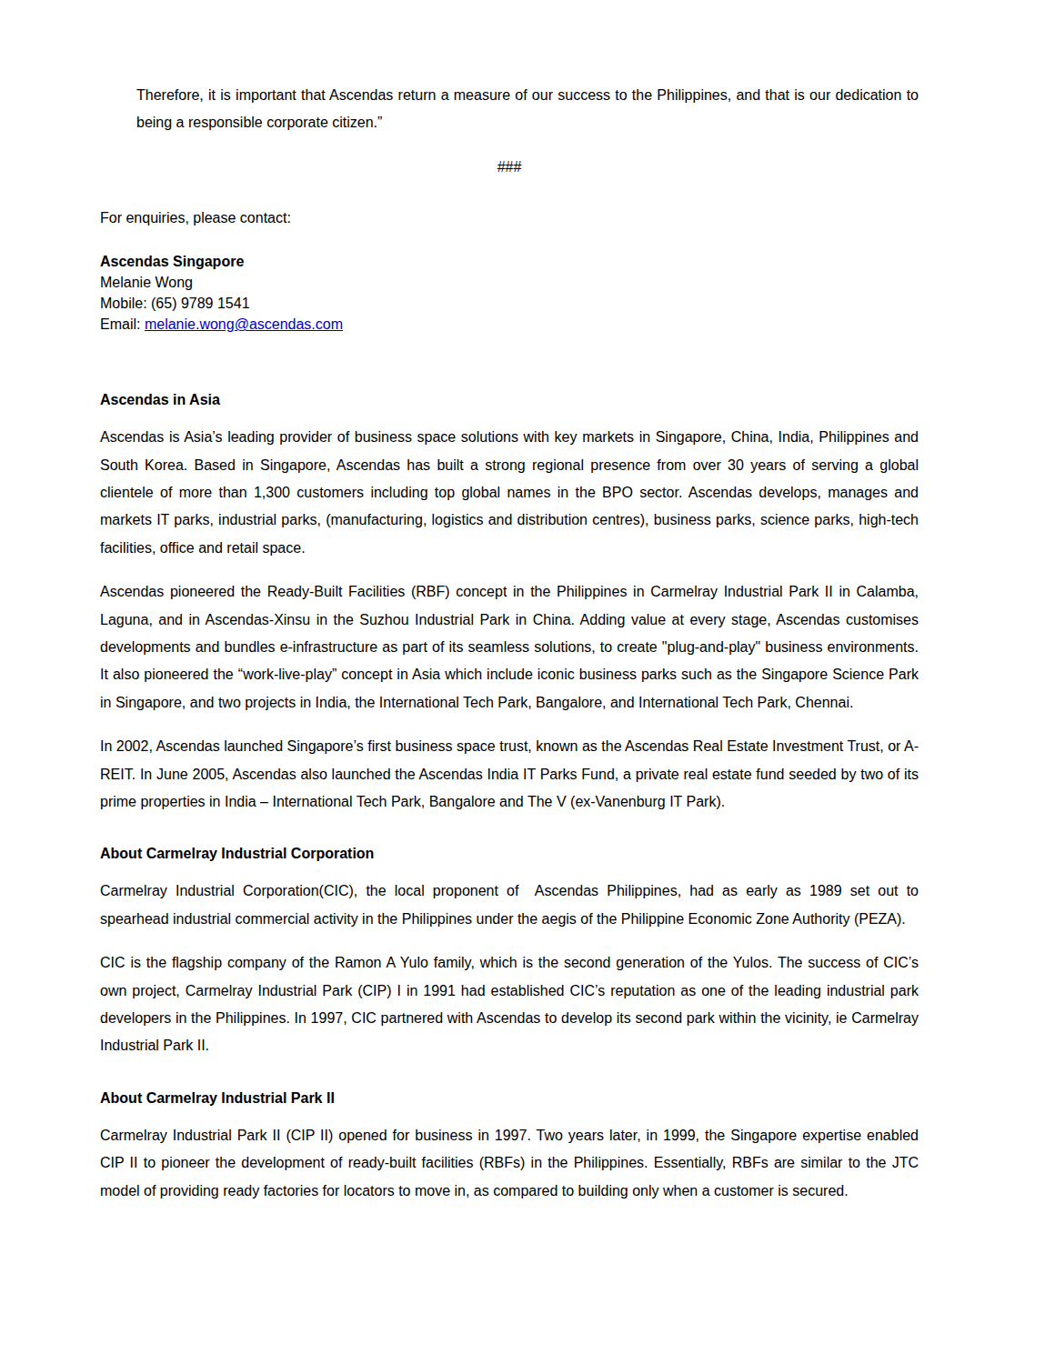Therefore, it is important that Ascendas return a measure of our success to the Philippines, and that is our dedication to being a responsible corporate citizen.”
###
For enquiries, please contact:
Ascendas Singapore
Melanie Wong
Mobile: (65) 9789 1541
Email: melanie.wong@ascendas.com
Ascendas in Asia
Ascendas is Asia’s leading provider of business space solutions with key markets in Singapore, China, India, Philippines and South Korea. Based in Singapore, Ascendas has built a strong regional presence from over 30 years of serving a global clientele of more than 1,300 customers including top global names in the BPO sector. Ascendas develops, manages and markets IT parks, industrial parks, (manufacturing, logistics and distribution centres), business parks, science parks, high-tech facilities, office and retail space.
Ascendas pioneered the Ready-Built Facilities (RBF) concept in the Philippines in Carmelray Industrial Park II in Calamba, Laguna, and in Ascendas-Xinsu in the Suzhou Industrial Park in China. Adding value at every stage, Ascendas customises developments and bundles e-infrastructure as part of its seamless solutions, to create "plug-and-play" business environments. It also pioneered the “work-live-play” concept in Asia which include iconic business parks such as the Singapore Science Park in Singapore, and two projects in India, the International Tech Park, Bangalore, and International Tech Park, Chennai.
In 2002, Ascendas launched Singapore’s first business space trust, known as the Ascendas Real Estate Investment Trust, or A-REIT. In June 2005, Ascendas also launched the Ascendas India IT Parks Fund, a private real estate fund seeded by two of its prime properties in India – International Tech Park, Bangalore and The V (ex-Vanenburg IT Park).
About Carmelray Industrial Corporation
Carmelray Industrial Corporation(CIC), the local proponent of Ascendas Philippines, had as early as 1989 set out to spearhead industrial commercial activity in the Philippines under the aegis of the Philippine Economic Zone Authority (PEZA).
CIC is the flagship company of the Ramon A Yulo family, which is the second generation of the Yulos. The success of CIC’s own project, Carmelray Industrial Park (CIP) I in 1991 had established CIC’s reputation as one of the leading industrial park developers in the Philippines. In 1997, CIC partnered with Ascendas to develop its second park within the vicinity, ie Carmelray Industrial Park II.
About Carmelray Industrial Park II
Carmelray Industrial Park II (CIP II) opened for business in 1997. Two years later, in 1999, the Singapore expertise enabled CIP II to pioneer the development of ready-built facilities (RBFs) in the Philippines. Essentially, RBFs are similar to the JTC model of providing ready factories for locators to move in, as compared to building only when a customer is secured.